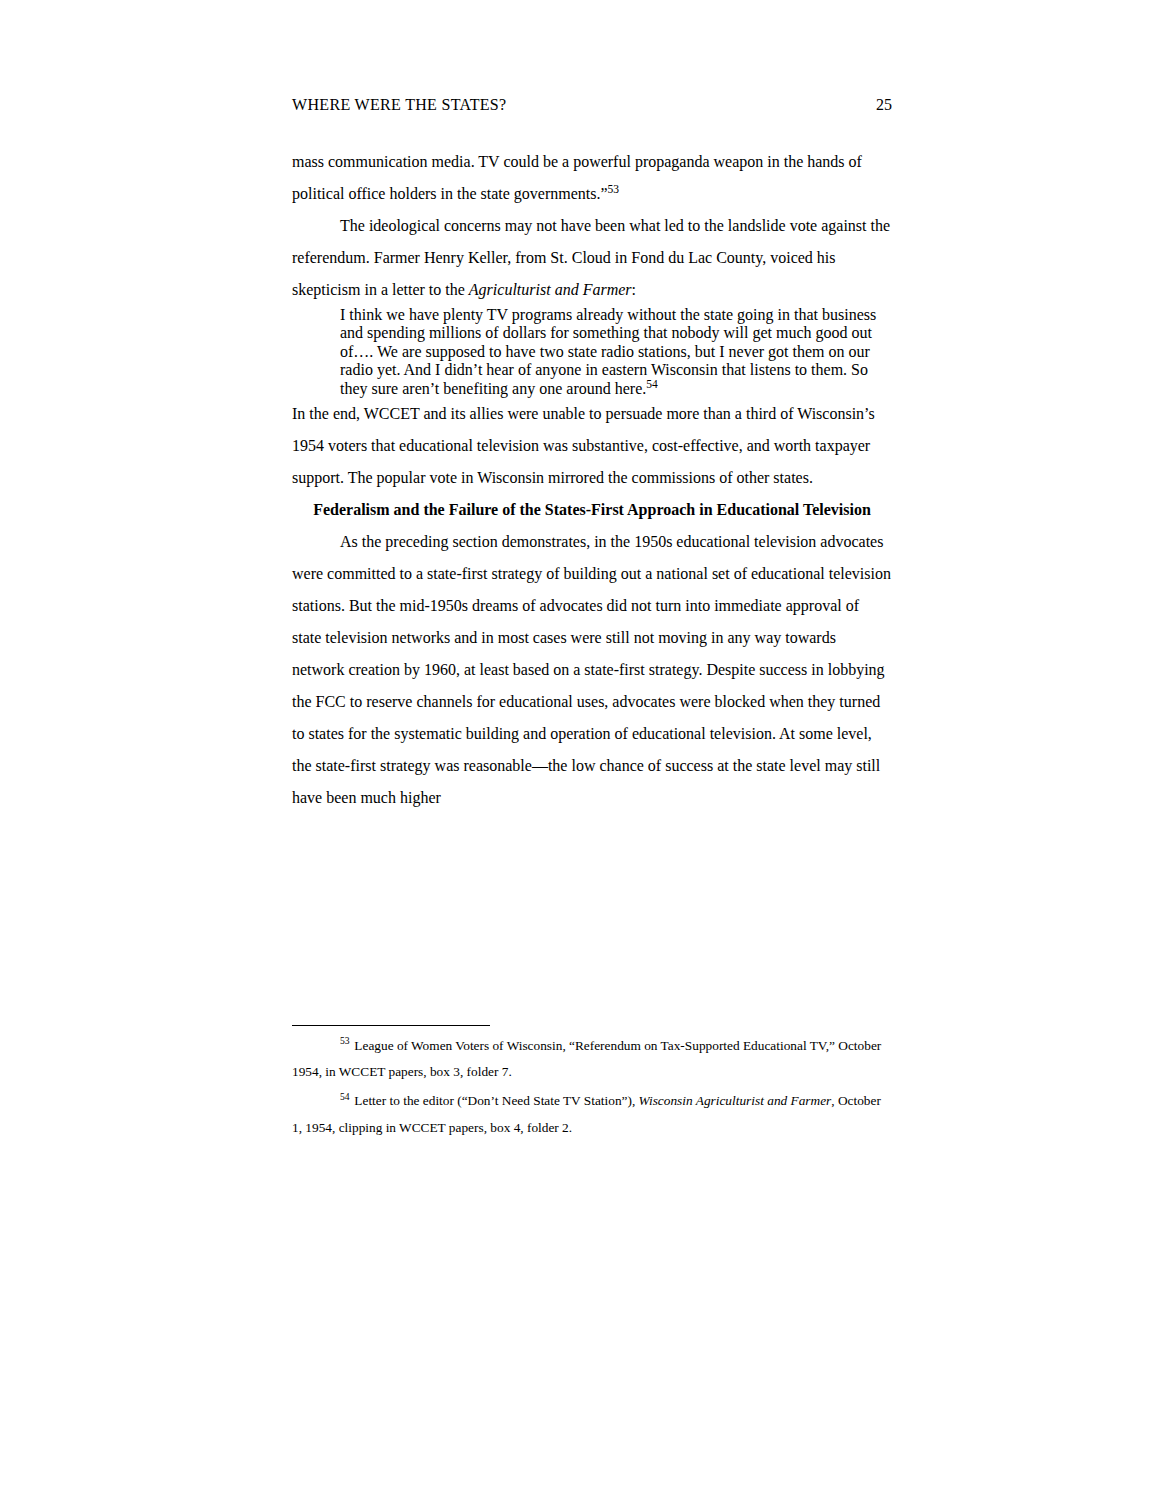WHERE WERE THE STATES? 25
mass communication media. TV could be a powerful propaganda weapon in the hands of political office holders in the state governments.”53
The ideological concerns may not have been what led to the landslide vote against the referendum. Farmer Henry Keller, from St. Cloud in Fond du Lac County, voiced his skepticism in a letter to the Agriculturist and Farmer:
I think we have plenty TV programs already without the state going in that business and spending millions of dollars for something that nobody will get much good out of…. We are supposed to have two state radio stations, but I never got them on our radio yet. And I didn’t hear of anyone in eastern Wisconsin that listens to them. So they sure aren’t benefiting any one around here.54
In the end, WCCET and its allies were unable to persuade more than a third of Wisconsin’s 1954 voters that educational television was substantive, cost-effective, and worth taxpayer support. The popular vote in Wisconsin mirrored the commissions of other states.
Federalism and the Failure of the States-First Approach in Educational Television
As the preceding section demonstrates, in the 1950s educational television advocates were committed to a state-first strategy of building out a national set of educational television stations. But the mid-1950s dreams of advocates did not turn into immediate approval of state television networks and in most cases were still not moving in any way towards network creation by 1960, at least based on a state-first strategy. Despite success in lobbying the FCC to reserve channels for educational uses, advocates were blocked when they turned to states for the systematic building and operation of educational television. At some level, the state-first strategy was reasonable—the low chance of success at the state level may still have been much higher
53 League of Women Voters of Wisconsin, “Referendum on Tax-Supported Educational TV,” October 1954, in WCCET papers, box 3, folder 7.
54 Letter to the editor (“Don’t Need State TV Station”), Wisconsin Agriculturist and Farmer, October 1, 1954, clipping in WCCET papers, box 4, folder 2.